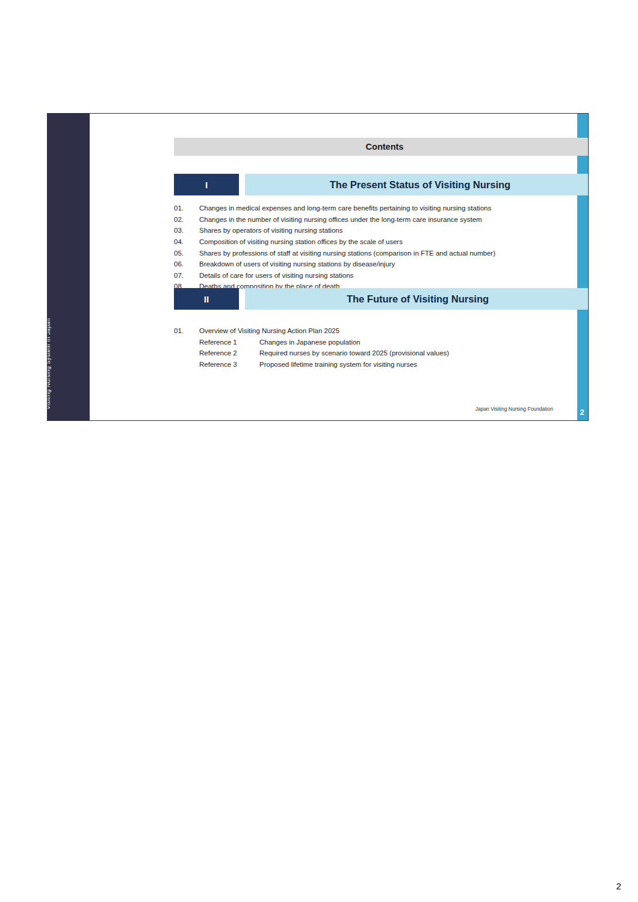Visiting Nursing System In Japan
Contents
I
The Present Status of Visiting Nursing
01.
Changes in medical expenses and long-term care benefits pertaining to visiting nursing stations
02.
Changes in the number of visiting nursing offices under the long-term care insurance system
03.
Shares by operators of visiting nursing stations
04.
Composition of visiting nursing station offices by the scale of users
05.
Shares by professions of staff at visiting nursing stations (comparison in FTE and actual number)
06.
Breakdown of users of visiting nursing stations by disease/injury
07.
Details of care for users of visiting nursing stations
08.
Deaths and composition by the place of death
II
The Future of Visiting Nursing
01.
Overview of Visiting Nursing Action Plan 2025
Reference 1
Changes in Japanese population
Reference 2
Required nurses by scenario toward 2025 (provisional values)
Reference 3
Proposed lifetime training system for visiting nurses
Japan Visiting Nursing Foundation
2
2